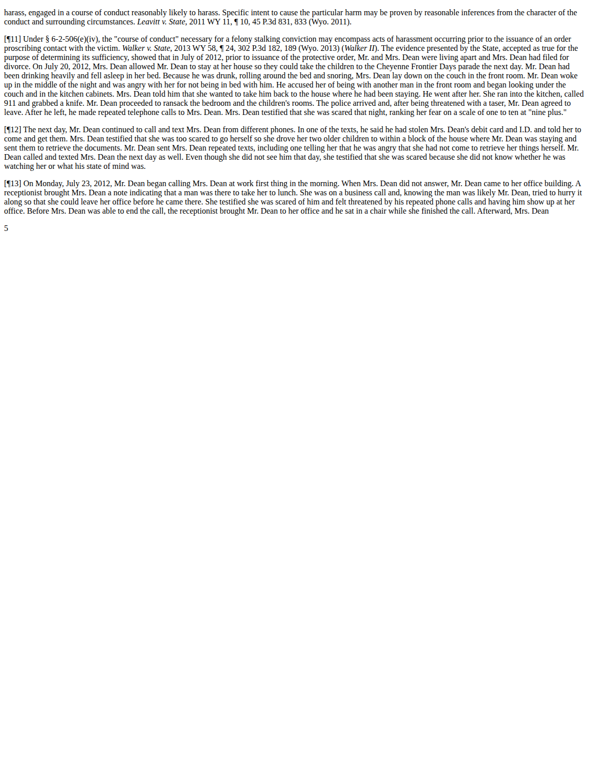harass, engaged in a course of conduct reasonably likely to harass. Specific intent to cause the particular harm may be proven by reasonable inferences from the character of the conduct and surrounding circumstances. Leavitt v. State, 2011 WY 11, ¶ 10, 45 P.3d 831, 833 (Wyo. 2011).
[¶11] Under § 6-2-506(e)(iv), the "course of conduct" necessary for a felony stalking conviction may encompass acts of harassment occurring prior to the issuance of an order proscribing contact with the victim. Walker v. State, 2013 WY 58, ¶ 24, 302 P.3d 182, 189 (Wyo. 2013) (Walker II). The evidence presented by the State, accepted as true for the purpose of determining its sufficiency, showed that in July of 2012, prior to issuance of the protective order, Mr. and Mrs. Dean were living apart and Mrs. Dean had filed for divorce. On July 20, 2012, Mrs. Dean allowed Mr. Dean to stay at her house so they could take the children to the Cheyenne Frontier Days parade the next day. Mr. Dean had been drinking heavily and fell asleep in her bed. Because he was drunk, rolling around the bed and snoring, Mrs. Dean lay down on the couch in the front room. Mr. Dean woke up in the middle of the night and was angry with her for not being in bed with him. He accused her of being with another man in the front room and began looking under the couch and in the kitchen cabinets. Mrs. Dean told him that she wanted to take him back to the house where he had been staying. He went after her. She ran into the kitchen, called 911 and grabbed a knife. Mr. Dean proceeded to ransack the bedroom and the children's rooms. The police arrived and, after being threatened with a taser, Mr. Dean agreed to leave. After he left, he made repeated telephone calls to Mrs. Dean. Mrs. Dean testified that she was scared that night, ranking her fear on a scale of one to ten at "nine plus."
[¶12] The next day, Mr. Dean continued to call and text Mrs. Dean from different phones. In one of the texts, he said he had stolen Mrs. Dean's debit card and I.D. and told her to come and get them. Mrs. Dean testified that she was too scared to go herself so she drove her two older children to within a block of the house where Mr. Dean was staying and sent them to retrieve the documents. Mr. Dean sent Mrs. Dean repeated texts, including one telling her that he was angry that she had not come to retrieve her things herself. Mr. Dean called and texted Mrs. Dean the next day as well. Even though she did not see him that day, she testified that she was scared because she did not know whether he was watching her or what his state of mind was.
[¶13] On Monday, July 23, 2012, Mr. Dean began calling Mrs. Dean at work first thing in the morning. When Mrs. Dean did not answer, Mr. Dean came to her office building. A receptionist brought Mrs. Dean a note indicating that a man was there to take her to lunch. She was on a business call and, knowing the man was likely Mr. Dean, tried to hurry it along so that she could leave her office before he came there. She testified she was scared of him and felt threatened by his repeated phone calls and having him show up at her office. Before Mrs. Dean was able to end the call, the receptionist brought Mr. Dean to her office and he sat in a chair while she finished the call. Afterward, Mrs. Dean
5